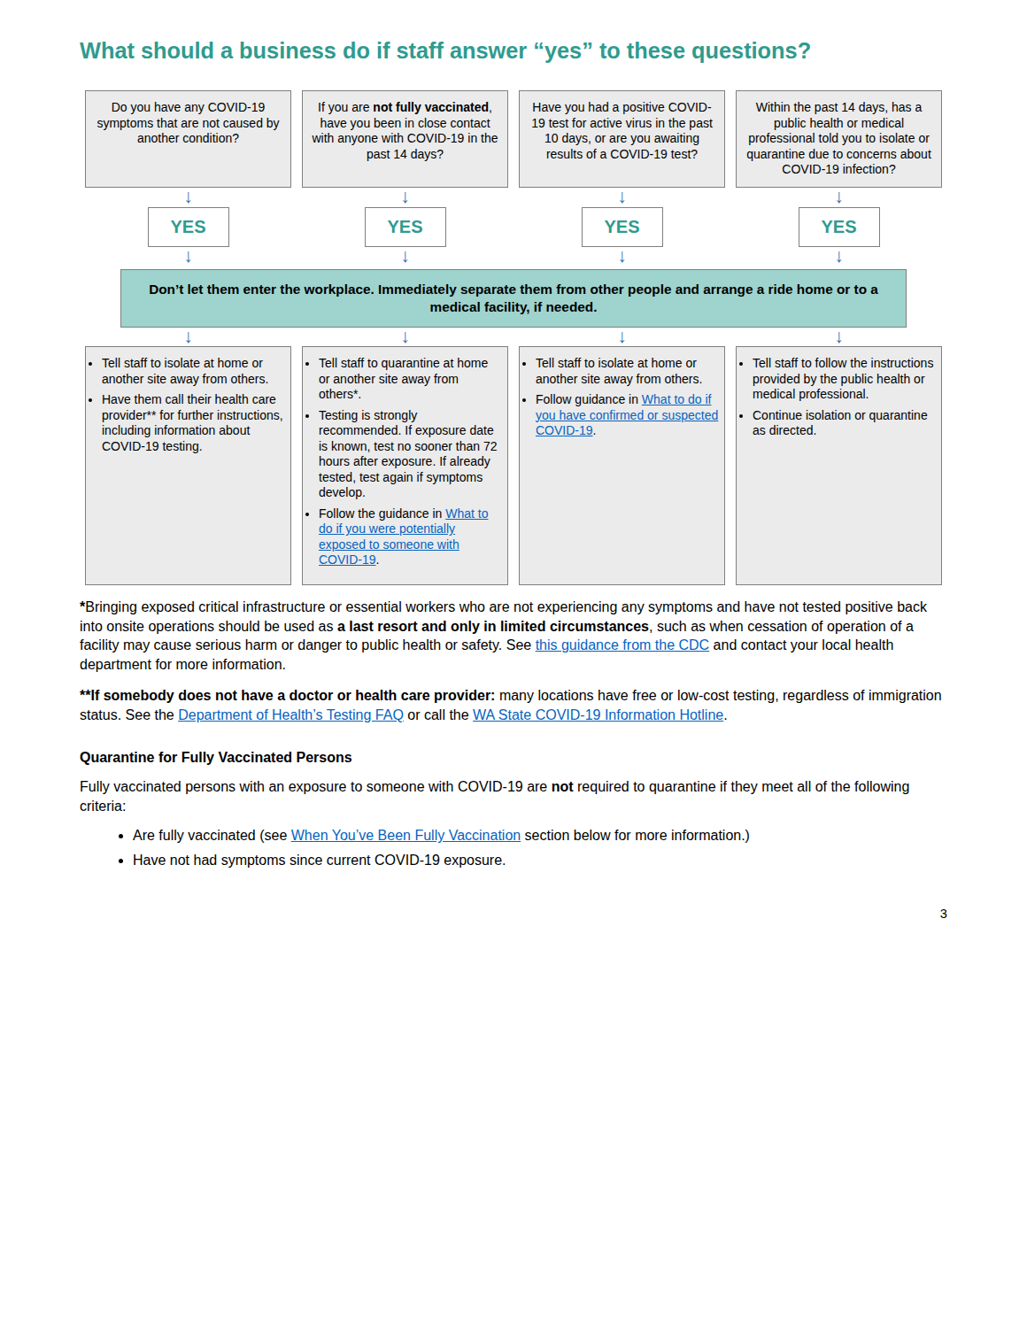What should a business do if staff answer “yes” to these questions?
| Do you have any COVID-19 symptoms that are not caused by another condition? | If you are not fully vaccinated , have you been in close contact with anyone with COVID-19 in the past 14 days? | Have you had a positive COVID-19 test for active virus in the past 10 days, or are you awaiting results of a COVID-19 test? | Within the past 14 days, has a public health or medical professional told you to isolate or quarantine due to concerns about COVID-19 infection? |
| ↓ | ↓ | ↓ | ↓ |
| YES | YES | YES | YES |
| ↓ | ↓ | ↓ | ↓ |
| Don’t let them enter the workplace. Immediately separate them from other people and arrange a ride home or to a medical facility, if needed. |
| ↓ | ↓ | ↓ | ↓ |
| Tell staff to isolate at home or another site away from others. Have them call their health care provider** for further instructions, including information about COVID-19 testing. | Tell staff to quarantine at home or another site away from others*. Testing is strongly recommended. If exposure date is known, test no sooner than 72 hours after exposure. If already tested, test again if symptoms develop. Follow the guidance in What to do if you were potentially exposed to someone with COVID-19 . | Tell staff to isolate at home or another site away from others. Follow guidance in What to do if you have confirmed or suspected COVID-19 . | Tell staff to follow the instructions provided by the public health or medical professional. Continue isolation or quarantine as directed. |
*Bringing exposed critical infrastructure or essential workers who are not experiencing any symptoms and have not tested positive back into onsite operations should be used as a last resort and only in limited circumstances, such as when cessation of operation of a facility may cause serious harm or danger to public health or safety. See this guidance from the CDC and contact your local health department for more information.
**If somebody does not have a doctor or health care provider: many locations have free or low-cost testing, regardless of immigration status. See the Department of Health’s Testing FAQ or call the WA State COVID-19 Information Hotline.
Quarantine for Fully Vaccinated Persons
Fully vaccinated persons with an exposure to someone with COVID-19 are not required to quarantine if they meet all of the following criteria:
Are fully vaccinated (see When You’ve Been Fully Vaccination section below for more information.)
Have not had symptoms since current COVID-19 exposure.
3